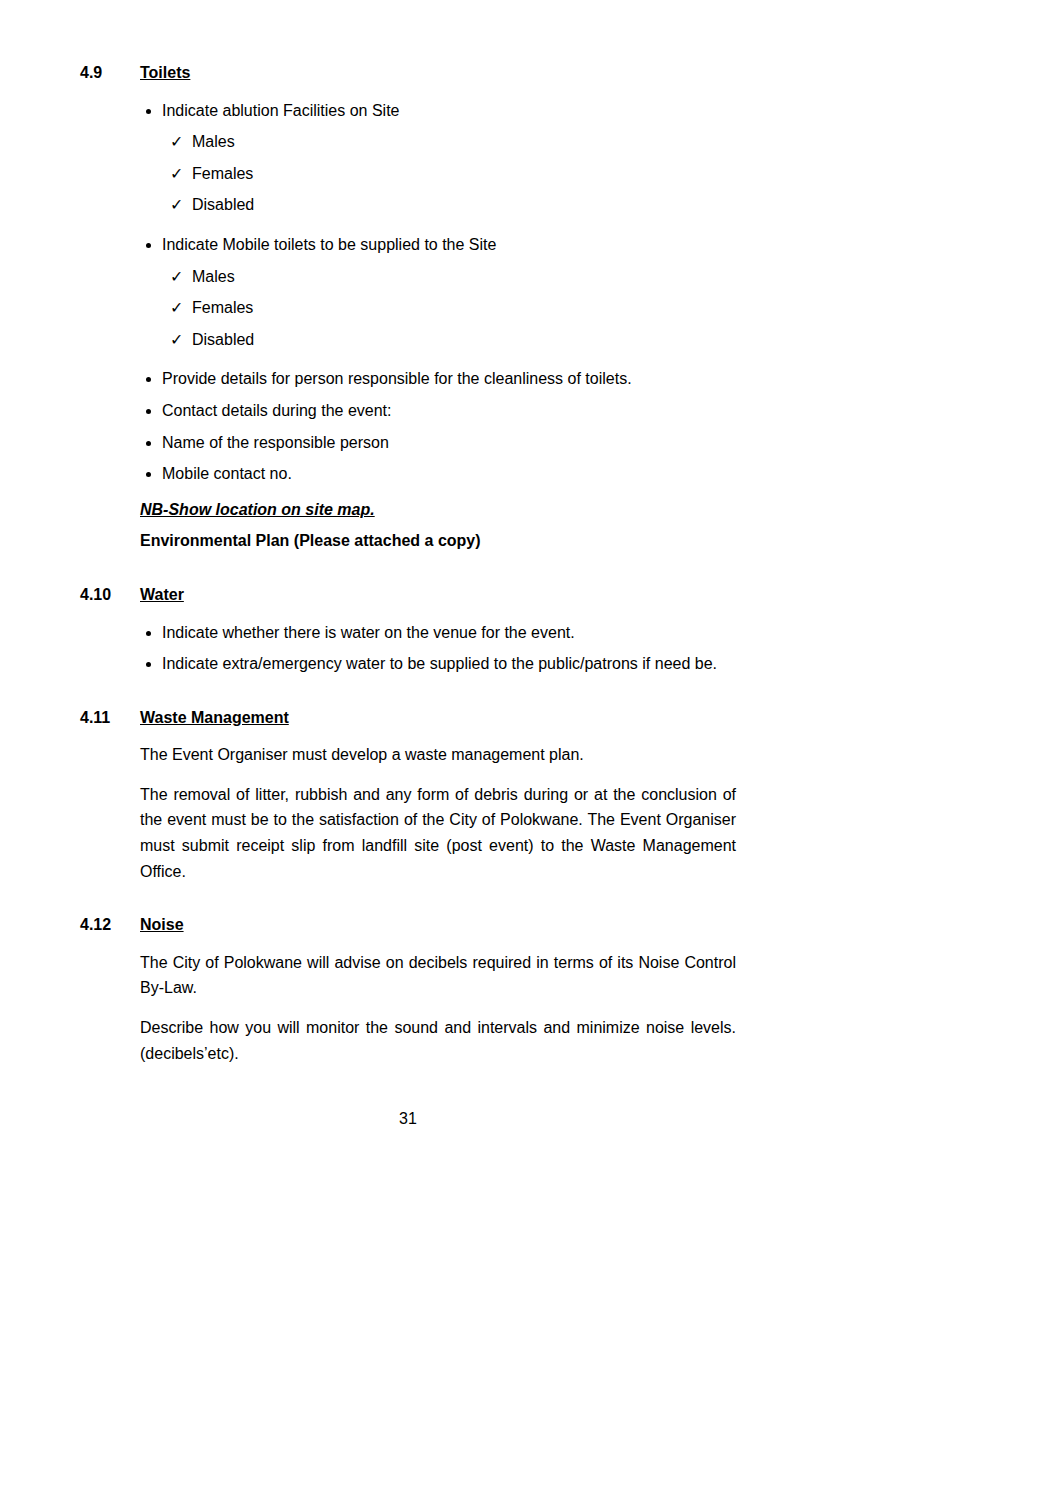4.9 Toilets
Indicate ablution Facilities on Site
Males
Females
Disabled
Indicate Mobile toilets to be supplied to the Site
Males
Females
Disabled
Provide details for person responsible for the cleanliness of toilets.
Contact details during the event:
Name of the responsible person
Mobile contact no.
NB-Show location on site map.
Environmental Plan (Please attached a copy)
4.10 Water
Indicate whether there is water on the venue for the event.
Indicate extra/emergency water to be supplied to the public/patrons if need be.
4.11 Waste Management
The Event Organiser must develop a waste management plan.
The removal of litter, rubbish and any form of debris during or at the conclusion of the event must be to the satisfaction of the City of Polokwane. The Event Organiser must submit receipt slip from landfill site (post event) to the Waste Management Office.
4.12 Noise
The City of Polokwane will advise on decibels required in terms of its Noise Control By-Law.
Describe how you will monitor the sound and intervals and minimize noise levels. (decibels’etc).
31